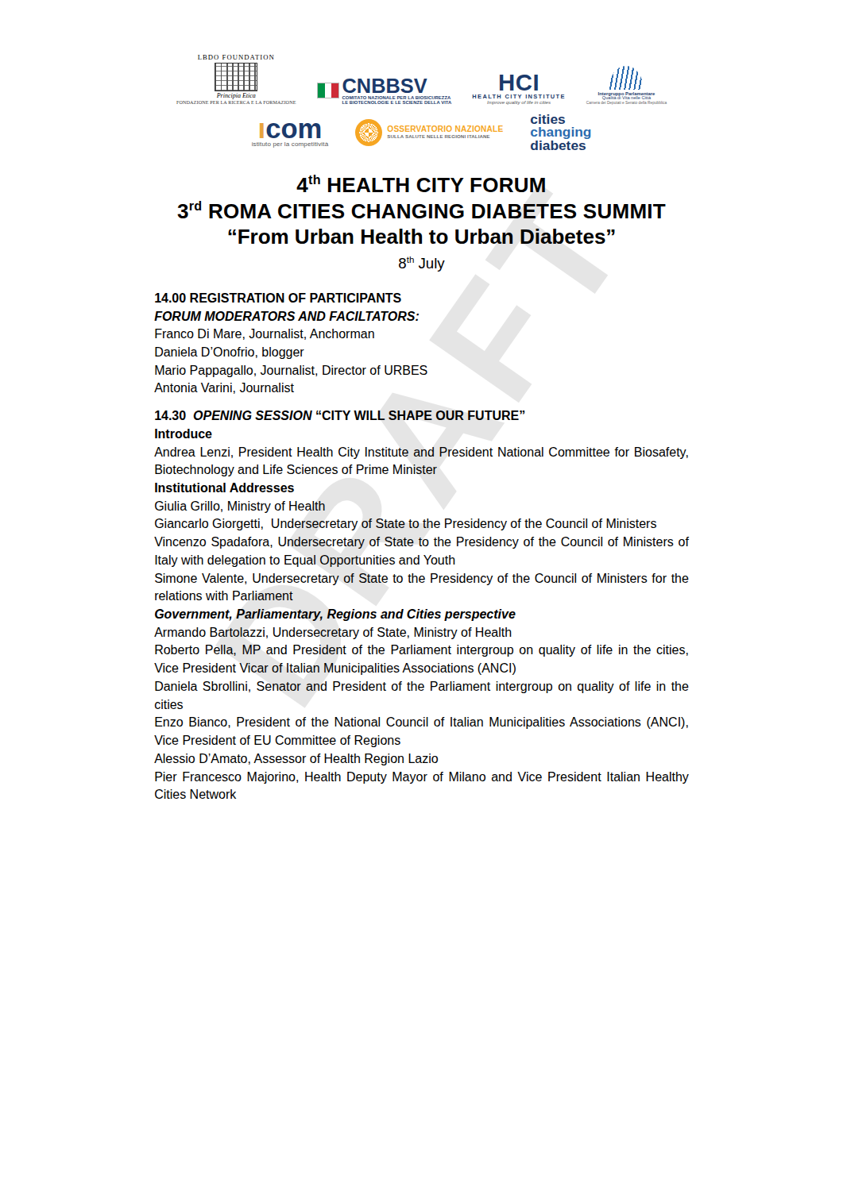DRAFT
LBDO FOUNDATION
Principia Etica
FONDAZIONE PER LA RICERCA E LA FORMAZIONE
CNBBSV
COMITATO NAZIONALE PER LA BIOSICUREZZA
LE BIOTECNOLOGIE E LE SCIENZE DELLA VITA
HCI
HEALTH CITY INSTITUTE
Improve quality of life in cities
Intergruppo Parlamentare
Qualità di Vita nelle Città
Camera dei Deputati e Senato della Repubblica
ıcom
istituto per la competitività
OSSERVATORIO NAZIONALE
SULLA SALUTE NELLE REGIONI ITALIANE
cities
changing
diabetes
4th HEALTH CITY FORUM 3rd ROMA CITIES CHANGING DIABETES SUMMIT
“From Urban Health to Urban Diabetes”
8th July
14.00 REGISTRATION OF PARTICIPANTS
FORUM MODERATORS AND FACILTATORS:
Franco Di Mare, Journalist, Anchorman
Daniela D’Onofrio, blogger
Mario Pappagallo, Journalist, Director of URBES
Antonia Varini, Journalist
14.30 OPENING SESSION “CITY WILL SHAPE OUR FUTURE”
Introduce
Andrea Lenzi, President Health City Institute and President National Committee for Biosafety, Biotechnology and Life Sciences of Prime Minister
Institutional Addresses
Giulia Grillo, Ministry of Health
Giancarlo Giorgetti, Undersecretary of State to the Presidency of the Council of Ministers
Vincenzo Spadafora, Undersecretary of State to the Presidency of the Council of Ministers of Italy with delegation to Equal Opportunities and Youth
Simone Valente, Undersecretary of State to the Presidency of the Council of Ministers for the relations with Parliament
Government, Parliamentary, Regions and Cities perspective
Armando Bartolazzi, Undersecretary of State, Ministry of Health
Roberto Pella, MP and President of the Parliament intergroup on quality of life in the cities, Vice President Vicar of Italian Municipalities Associations (ANCI)
Daniela Sbrollini, Senator and President of the Parliament intergroup on quality of life in the cities
Enzo Bianco, President of the National Council of Italian Municipalities Associations (ANCI), Vice President of EU Committee of Regions
Alessio D’Amato, Assessor of Health Region Lazio
Pier Francesco Majorino, Health Deputy Mayor of Milano and Vice President Italian Healthy Cities Network